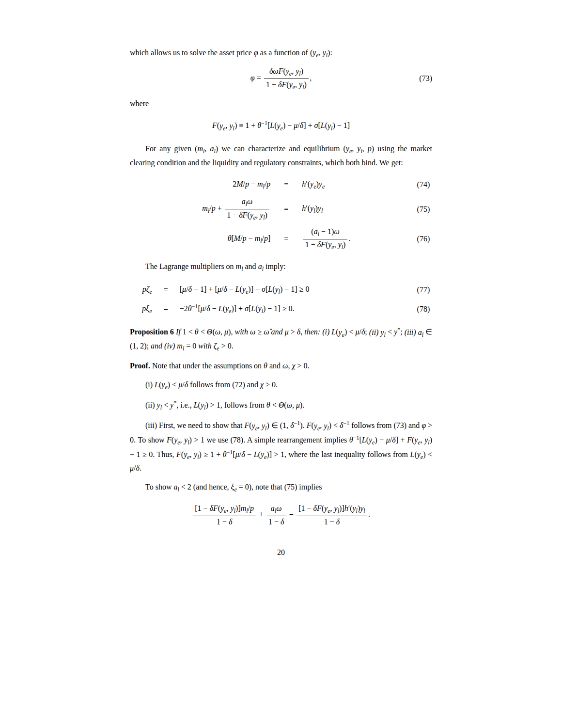which allows us to solve the asset price φ as a function of (ye, yl):
φ = δωF(ye, yl) 1 − δF(ye, yl) , (73)
where
F(ye, yl) ≡ 1 + θ−1[L(ye) − μ/δ] + σ[L(yl) − 1]
For any given (ml, al) we can characterize and equilibrium (ye, yl, p) using the market clearing condition and the liquidity and regulatory constraints, which both bind. We get:
| 2 M / p − m l / p | = | h ′( y e ) y e | (74) |
| m l / p + a l ω 1 − δF ( y e , y l ) | = | h ′( y l ) y l | (75) |
| θ [ M / p − m l / p ] | = | ( a l − 1) ω 1 − δF ( y e , y l ) . | (76) |
The Lagrange multipliers on ml and al imply:
| pζ e | = | [ μ / δ − 1] + [ μ / δ − L ( y e )] − σ [ L ( y l ) − 1] ≥ 0 | (77) |
| pξ e | = | −2 θ −1 [ μ / δ − L ( y e )] + σ [ L ( y l ) − 1] ≥ 0. | (78) |
Proposition 6 If 1 < θ < Θ(ω, μ), with ω ≥ ω̂ and μ > δ, then: (i) L(ye) < μ/δ; (ii) yl < y*; (iii) al ∈ (1, 2); and (iv) ml = 0 with ζe > 0.
Proof. Note that under the assumptions on θ and ω, χ > 0.
(i) L(ye) < μ/δ follows from (72) and χ > 0.
(ii) yl < y*, i.e., L(yl) > 1, follows from θ < Θ(ω, μ).
(iii) First, we need to show that F(ye, yl) ∈ (1, δ−1). F(ye, yl) < δ−1 follows from (73) and φ > 0. To show F(ye, yl) > 1 we use (78). A simple rearrangement implies θ−1[L(ye) − μ/δ] + F(ye, yl) − 1 ≥ 0. Thus, F(ye, yl) ≥ 1 + θ−1[μ/δ − L(ye)] > 1, where the last inequality follows from L(ye) < μ/δ.
To show al < 2 (and hence, ξe = 0), note that (75) implies
[1 − δF(ye, yl)]ml/p 1 − δ + alω 1 − δ = [1 − δF(ye, yl)]h′(yl)yl 1 − δ .
20